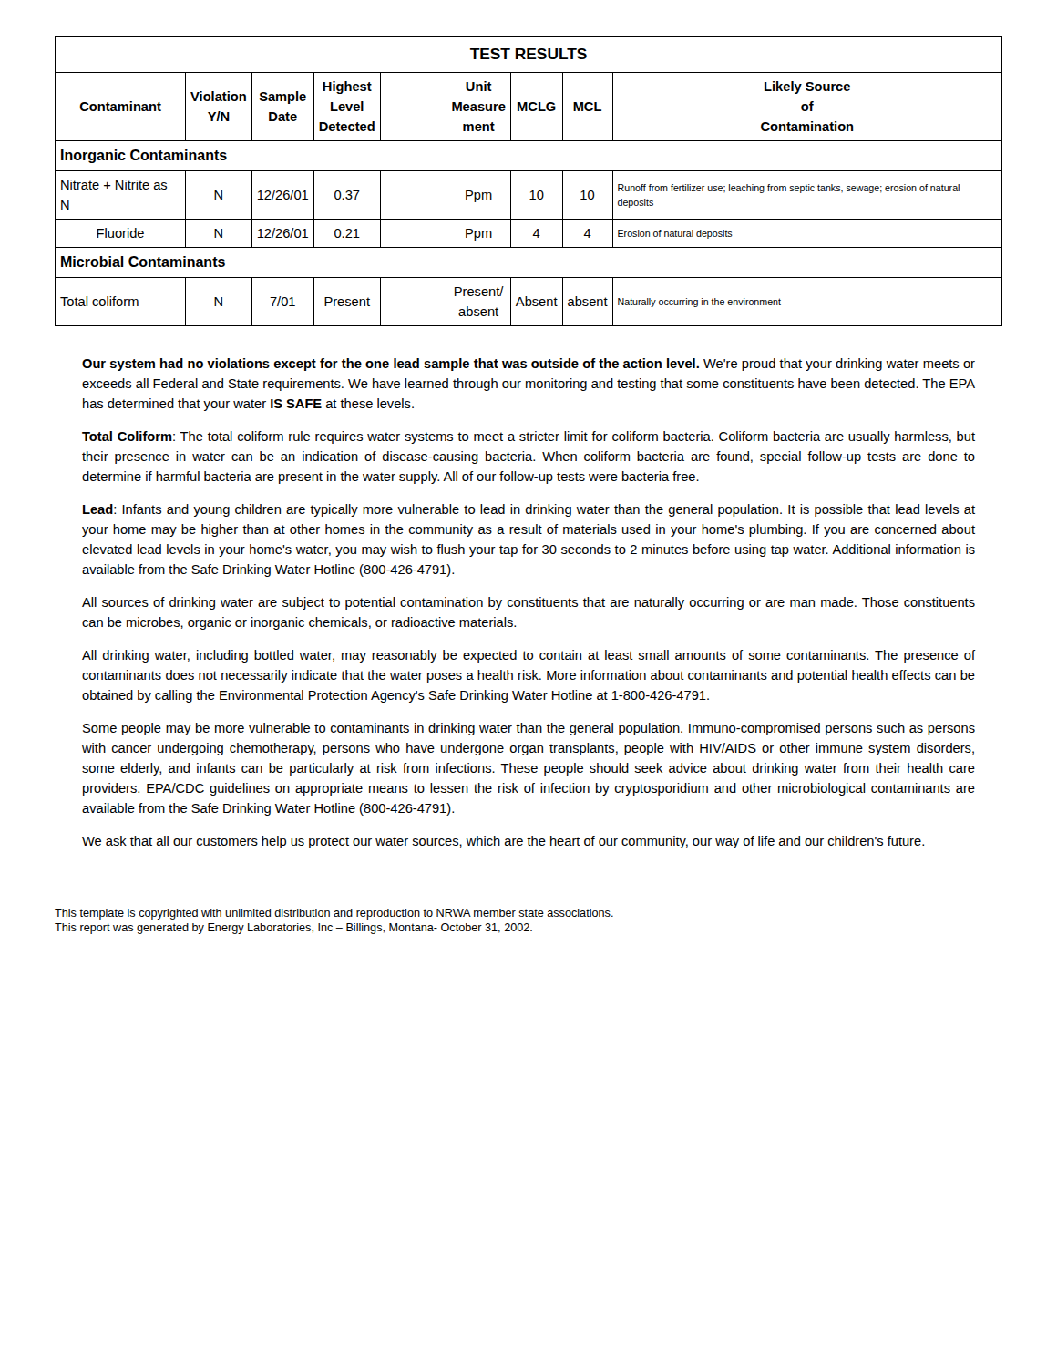TEST RESULTS
| Contaminant | Violation Y/N | Sample Date | Highest Level Detected | | Unit Measure ment | MCLG | MCL | Likely Source of Contamination |
| --- | --- | --- | --- | --- | --- | --- | --- | --- |
| Inorganic Contaminants |
| Nitrate + Nitrite as N | N | 12/26/01 | 0.37 | | Ppm | 10 | 10 | Runoff from fertilizer use; leaching from septic tanks, sewage; erosion of natural deposits |
| Fluoride | N | 12/26/01 | 0.21 | | Ppm | 4 | 4 | Erosion of natural deposits |
| Microbial Contaminants |
| Total coliform | N | 7/01 | Present | | Present/ absent | Absent | absent | Naturally occurring in the environment |
Our system had no violations except for the one lead sample that was outside of the action level. We're proud that your drinking water meets or exceeds all Federal and State requirements. We have learned through our monitoring and testing that some constituents have been detected. The EPA has determined that your water IS SAFE at these levels.
Total Coliform: The total coliform rule requires water systems to meet a stricter limit for coliform bacteria. Coliform bacteria are usually harmless, but their presence in water can be an indication of disease-causing bacteria. When coliform bacteria are found, special follow-up tests are done to determine if harmful bacteria are present in the water supply. All of our follow-up tests were bacteria free.
Lead: Infants and young children are typically more vulnerable to lead in drinking water than the general population. It is possible that lead levels at your home may be higher than at other homes in the community as a result of materials used in your home's plumbing. If you are concerned about elevated lead levels in your home's water, you may wish to flush your tap for 30 seconds to 2 minutes before using tap water. Additional information is available from the Safe Drinking Water Hotline (800-426-4791).
All sources of drinking water are subject to potential contamination by constituents that are naturally occurring or are man made. Those constituents can be microbes, organic or inorganic chemicals, or radioactive materials.
All drinking water, including bottled water, may reasonably be expected to contain at least small amounts of some contaminants. The presence of contaminants does not necessarily indicate that the water poses a health risk. More information about contaminants and potential health effects can be obtained by calling the Environmental Protection Agency's Safe Drinking Water Hotline at 1-800-426-4791.
Some people may be more vulnerable to contaminants in drinking water than the general population. Immuno-compromised persons such as persons with cancer undergoing chemotherapy, persons who have undergone organ transplants, people with HIV/AIDS or other immune system disorders, some elderly, and infants can be particularly at risk from infections. These people should seek advice about drinking water from their health care providers. EPA/CDC guidelines on appropriate means to lessen the risk of infection by cryptosporidium and other microbiological contaminants are available from the Safe Drinking Water Hotline (800-426-4791).
We ask that all our customers help us protect our water sources, which are the heart of our community, our way of life and our children's future.
This template is copyrighted with unlimited distribution and reproduction to NRWA member state associations.
This report was generated by Energy Laboratories, Inc – Billings, Montana- October 31, 2002.